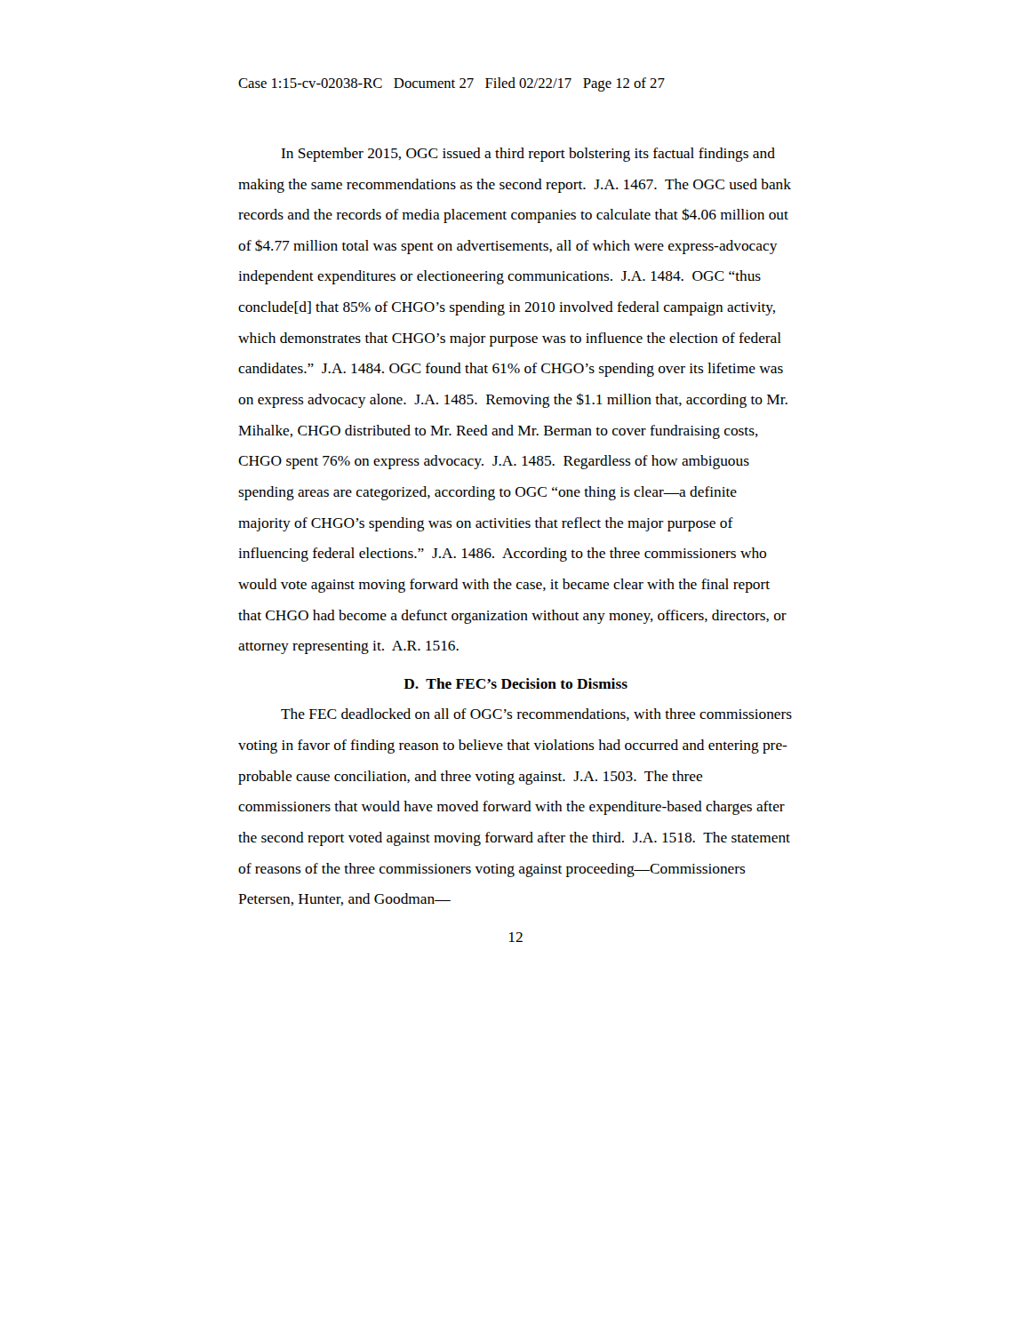Case 1:15-cv-02038-RC Document 27 Filed 02/22/17 Page 12 of 27
In September 2015, OGC issued a third report bolstering its factual findings and making the same recommendations as the second report. J.A. 1467. The OGC used bank records and the records of media placement companies to calculate that $4.06 million out of $4.77 million total was spent on advertisements, all of which were express-advocacy independent expenditures or electioneering communications. J.A. 1484. OGC “thus conclude[d] that 85% of CHGO’s spending in 2010 involved federal campaign activity, which demonstrates that CHGO’s major purpose was to influence the election of federal candidates.” J.A. 1484. OGC found that 61% of CHGO’s spending over its lifetime was on express advocacy alone. J.A. 1485. Removing the $1.1 million that, according to Mr. Mihalke, CHGO distributed to Mr. Reed and Mr. Berman to cover fundraising costs, CHGO spent 76% on express advocacy. J.A. 1485. Regardless of how ambiguous spending areas are categorized, according to OGC “one thing is clear—a definite majority of CHGO’s spending was on activities that reflect the major purpose of influencing federal elections.” J.A. 1486. According to the three commissioners who would vote against moving forward with the case, it became clear with the final report that CHGO had become a defunct organization without any money, officers, directors, or attorney representing it. A.R. 1516.
D. The FEC’s Decision to Dismiss
The FEC deadlocked on all of OGC’s recommendations, with three commissioners voting in favor of finding reason to believe that violations had occurred and entering pre-probable cause conciliation, and three voting against. J.A. 1503. The three commissioners that would have moved forward with the expenditure-based charges after the second report voted against moving forward after the third. J.A. 1518. The statement of reasons of the three commissioners voting against proceeding—Commissioners Petersen, Hunter, and Goodman—
12